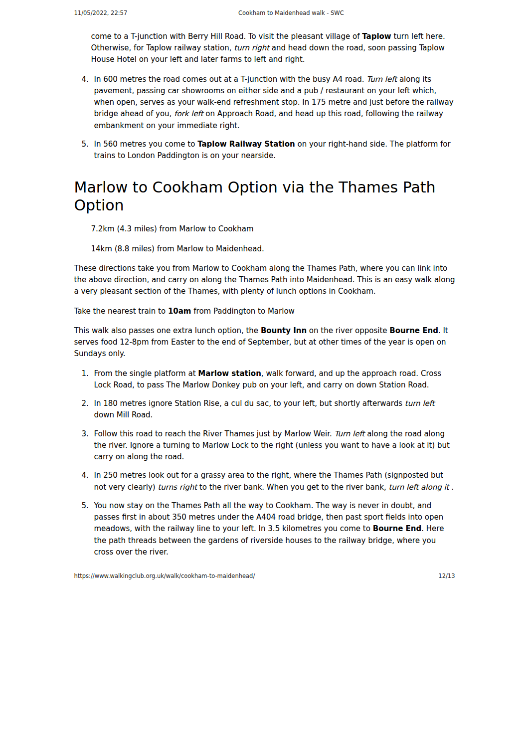11/05/2022, 22:57
Cookham to Maidenhead walk - SWC
come to a T-junction with Berry Hill Road. To visit the pleasant village of Taplow turn left here. Otherwise, for Taplow railway station, turn right and head down the road, soon passing Taplow House Hotel on your left and later farms to left and right.
In 600 metres the road comes out at a T-junction with the busy A4 road. Turn left along its pavement, passing car showrooms on either side and a pub / restaurant on your left which, when open, serves as your walk-end refreshment stop. In 175 metre and just before the railway bridge ahead of you, fork left on Approach Road, and head up this road, following the railway embankment on your immediate right.
In 560 metres you come to Taplow Railway Station on your right-hand side. The platform for trains to London Paddington is on your nearside.
Marlow to Cookham Option via the Thames Path Option
7.2km (4.3 miles) from Marlow to Cookham
14km (8.8 miles) from Marlow to Maidenhead.
These directions take you from Marlow to Cookham along the Thames Path, where you can link into the above direction, and carry on along the Thames Path into Maidenhead. This is an easy walk along a very pleasant section of the Thames, with plenty of lunch options in Cookham.
Take the nearest train to 10am from Paddington to Marlow
This walk also passes one extra lunch option, the Bounty Inn on the river opposite Bourne End. It serves food 12-8pm from Easter to the end of September, but at other times of the year is open on Sundays only.
From the single platform at Marlow station, walk forward, and up the approach road. Cross Lock Road, to pass The Marlow Donkey pub on your left, and carry on down Station Road.
In 180 metres ignore Station Rise, a cul du sac, to your left, but shortly afterwards turn left down Mill Road.
Follow this road to reach the River Thames just by Marlow Weir. Turn left along the road along the river. Ignore a turning to Marlow Lock to the right (unless you want to have a look at it) but carry on along the road.
In 250 metres look out for a grassy area to the right, where the Thames Path (signposted but not very clearly) turns right to the river bank. When you get to the river bank, turn left along it .
You now stay on the Thames Path all the way to Cookham. The way is never in doubt, and passes first in about 350 metres under the A404 road bridge, then past sport fields into open meadows, with the railway line to your left. In 3.5 kilometres you come to Bourne End. Here the path threads between the gardens of riverside houses to the railway bridge, where you cross over the river.
https://www.walkingclub.org.uk/walk/cookham-to-maidenhead/
12/13